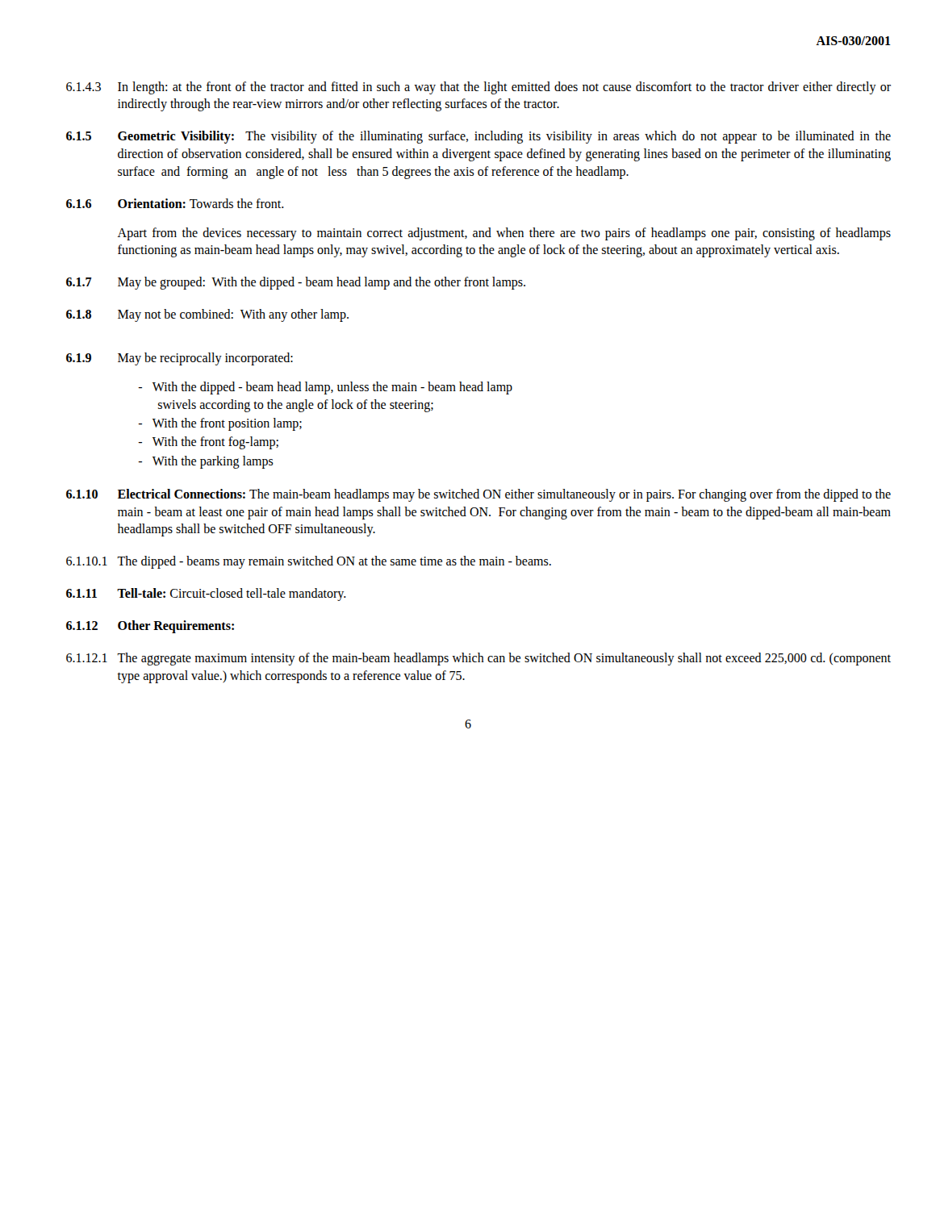AIS-030/2001
6.1.4.3
In length: at the front of the tractor and fitted in such a way that the light emitted does not cause discomfort to the tractor driver either directly or indirectly through the rear-view mirrors and/or other reflecting surfaces of the tractor.
6.1.5
Geometric Visibility: The visibility of the illuminating surface, including its visibility in areas which do not appear to be illuminated in the direction of observation considered, shall be ensured within a divergent space defined by generating lines based on the perimeter of the illuminating surface and forming an angle of not less than 5 degrees the axis of reference of the headlamp.
6.1.6
Orientation: Towards the front.
Apart from the devices necessary to maintain correct adjustment, and when there are two pairs of headlamps one pair, consisting of headlamps functioning as main-beam head lamps only, may swivel, according to the angle of lock of the steering, about an approximately vertical axis.
6.1.7
May be grouped: With the dipped - beam head lamp and the other front lamps.
6.1.8
May not be combined: With any other lamp.
6.1.9
May be reciprocally incorporated:
With the dipped - beam head lamp, unless the main - beam head lampswivels according to the angle of lock of the steering;
With the front position lamp;
With the front fog-lamp;
With the parking lamps
6.1.10
Electrical Connections: The main-beam headlamps may be switched ON either simultaneously or in pairs. For changing over from the dipped to the main - beam at least one pair of main head lamps shall be switched ON. For changing over from the main - beam to the dipped-beam all main-beam headlamps shall be switched OFF simultaneously.
6.1.10.1
The dipped - beams may remain switched ON at the same time as the main - beams.
6.1.11
Tell-tale: Circuit-closed tell-tale mandatory.
6.1.12
Other Requirements:
6.1.12.1
The aggregate maximum intensity of the main-beam headlamps which can be switched ON simultaneously shall not exceed 225,000 cd. (component type approval value.) which corresponds to a reference value of 75.
6